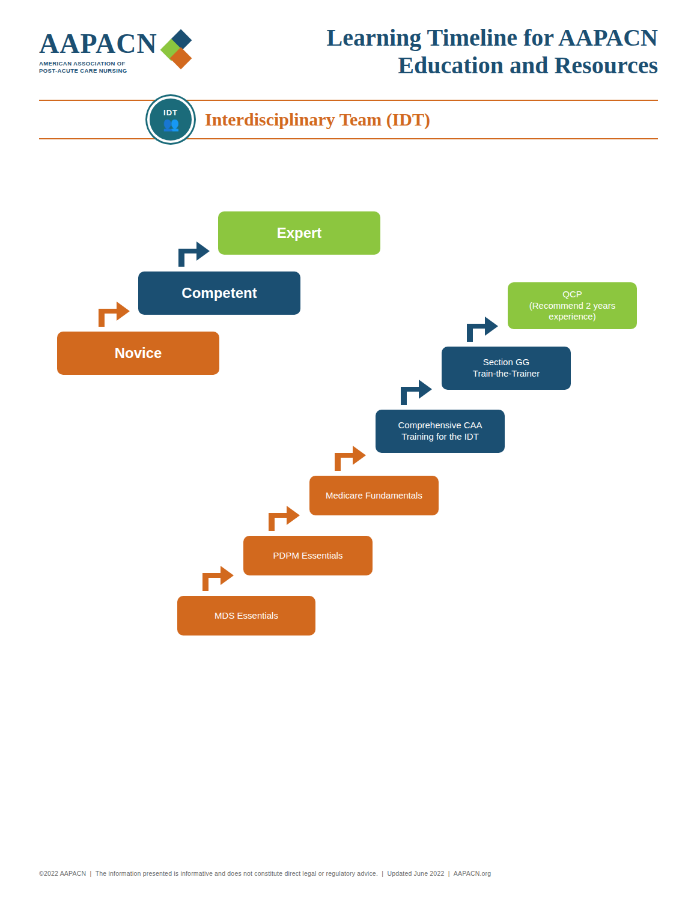AAPACN AMERICAN ASSOCIATION OF
POST-ACUTE CARE NURSING
Learning Timeline for AAPACN
Education and Resources
IDT 👥
Interdisciplinary Team (IDT)
Novice
Competent
Expert
MDS Essentials
PDPM Essentials
Medicare Fundamentals
Comprehensive CAA
Training for the IDT
Section GG
Train-the-Trainer
QCP
(Recommend 2 years
experience)
©2022 AAPACN | The information presented is informative and does not constitute direct legal or regulatory advice. | Updated June 2022 | AAPACN.org